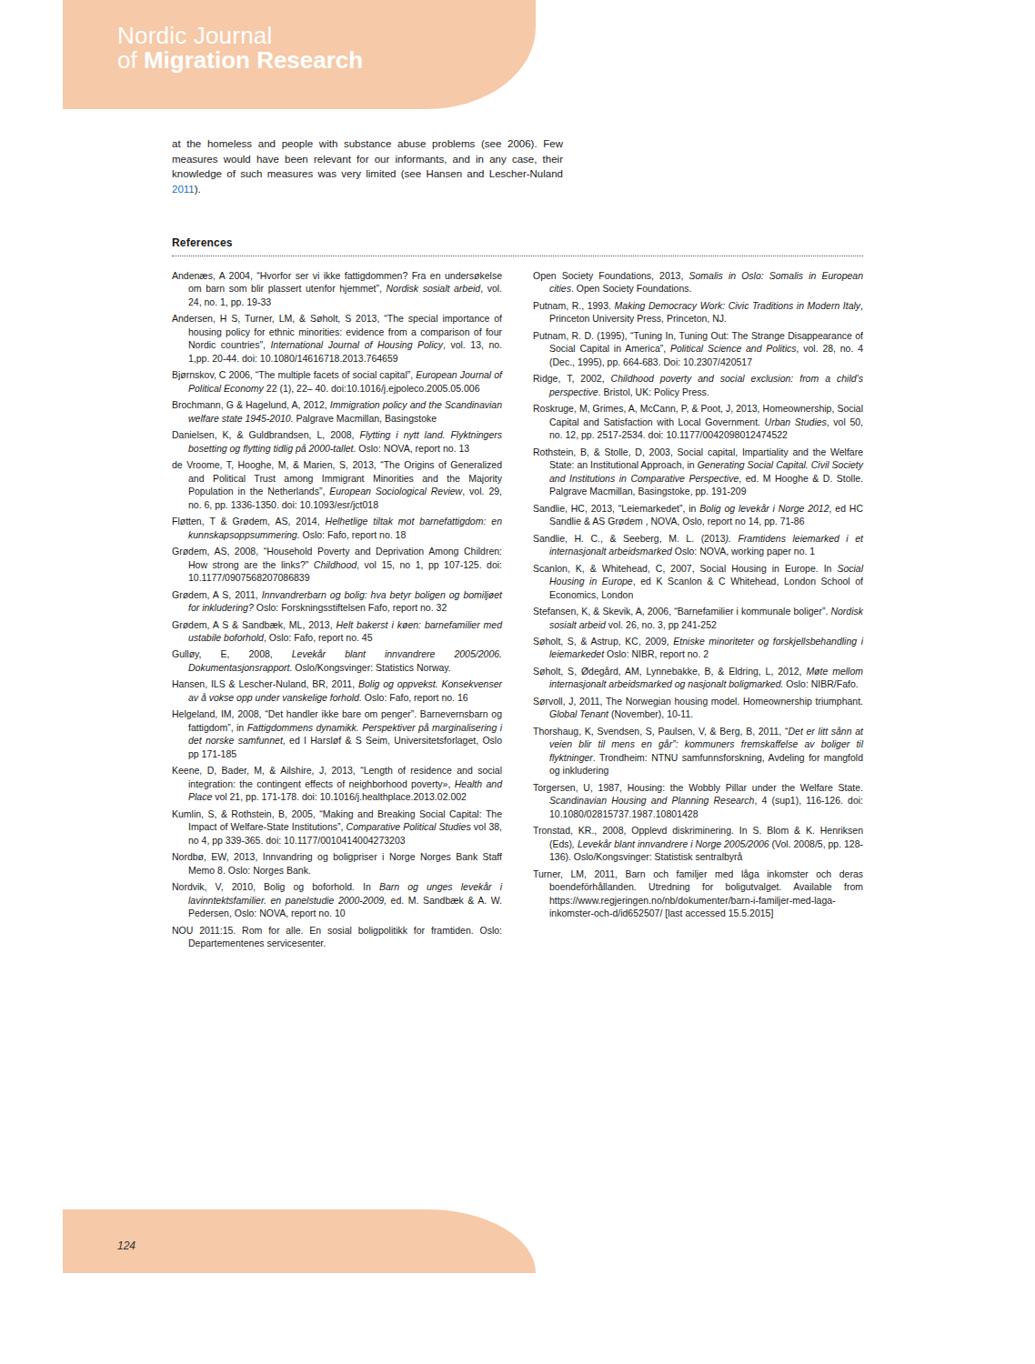Nordic Journal
of Migration Research
at the homeless and people with substance abuse problems (see 2006). Few measures would have been relevant for our informants, and in any case, their knowledge of such measures was very limited (see Hansen and Lescher-Nuland 2011).
References
Andenæs, A 2004, “Hvorfor ser vi ikke fattigdommen? Fra en undersøkelse om barn som blir plassert utenfor hjemmet”, Nordisk sosialt arbeid, vol. 24, no. 1, pp. 19-33
Andersen, H S, Turner, LM, & Søholt, S 2013, “The special importance of housing policy for ethnic minorities: evidence from a comparison of four Nordic countries”, International Journal of Housing Policy, vol. 13, no. 1,pp. 20-44. doi: 10.1080/14616718.2013.764659
Bjørnskov, C 2006, “The multiple facets of social capital”, European Journal of Political Economy 22 (1), 22– 40. doi:10.1016/j.ejpoleco.2005.05.006
Brochmann, G & Hagelund, A, 2012, Immigration policy and the Scandinavian welfare state 1945-2010. Palgrave Macmillan, Basingstoke
Danielsen, K, & Guldbrandsen, L, 2008, Flytting i nytt land. Flyktningers bosetting og flytting tidlig på 2000-tallet. Oslo: NOVA, report no. 13
de Vroome, T, Hooghe, M, & Marien, S, 2013, “The Origins of Generalized and Political Trust among Immigrant Minorities and the Majority Population in the Netherlands”, European Sociological Review, vol. 29, no. 6, pp. 1336-1350. doi: 10.1093/esr/jct018
Fløtten, T & Grødem, AS, 2014, Helhetlige tiltak mot barnefattigdom: en kunnskapsoppsummering. Oslo: Fafo, report no. 18
Grødem, AS, 2008, “Household Poverty and Deprivation Among Children: How strong are the links?” Childhood, vol 15, no 1, pp 107-125. doi: 10.1177/0907568207086839
Grødem, A S, 2011, Innvandrerbarn og bolig: hva betyr boligen og bomiljøet for inkludering? Oslo: Forskningsstiftelsen Fafo, report no. 32
Grødem, A S & Sandbæk, ML, 2013, Helt bakerst i køen: barnefamilier med ustabile boforhold, Oslo: Fafo, report no. 45
Gulløy, E, 2008, Levekår blant innvandrere 2005/2006. Dokumentasjonsrapport. Oslo/Kongsvinger: Statistics Norway.
Hansen, ILS & Lescher-Nuland, BR, 2011, Bolig og oppvekst. Konsekvenser av å vokse opp under vanskelige forhold. Oslo: Fafo, report no. 16
Helgeland, IM, 2008, “Det handler ikke bare om penger”. Barnevernsbarn og fattigdom”, in Fattigdommens dynamikk. Perspektiver på marginalisering i det norske samfunnet, ed I Harsløf & S Seim, Universitetsforlaget, Oslo pp 171-185
Keene, D, Bader, M, & Ailshire, J, 2013, “Length of residence and social integration: the contingent effects of neighborhood poverty», Health and Place vol 21, pp. 171-178. doi: 10.1016/j.healthplace.2013.02.002
Kumlin, S, & Rothstein, B, 2005, “Making and Breaking Social Capital: The Impact of Welfare-State Institutions”, Comparative Political Studies vol 38, no 4, pp 339-365. doi: 10.1177/0010414004273203
Nordbø, EW, 2013, Innvandring og boligpriser i Norge Norges Bank Staff Memo 8. Oslo: Norges Bank.
Nordvik, V, 2010, Bolig og boforhold. In Barn og unges levekår i lavinntektsfamilier. en panelstudie 2000-2009, ed. M. Sandbæk & A. W. Pedersen, Oslo: NOVA, report no. 10
NOU 2011:15. Rom for alle. En sosial boligpolitikk for framtiden. Oslo: Departementenes servicesenter.
Open Society Foundations, 2013, Somalis in Oslo: Somalis in European cities. Open Society Foundations.
Putnam, R., 1993. Making Democracy Work: Civic Traditions in Modern Italy, Princeton University Press, Princeton, NJ.
Putnam, R. D. (1995), “Tuning In, Tuning Out: The Strange Disappearance of Social Capital in America”, Political Science and Politics, vol. 28, no. 4 (Dec., 1995), pp. 664-683. Doi: 10.2307/420517
Ridge, T, 2002, Childhood poverty and social exclusion: from a child’s perspective. Bristol, UK: Policy Press.
Roskruge, M, Grimes, A, McCann, P, & Poot, J, 2013, Homeownership, Social Capital and Satisfaction with Local Government. Urban Studies, vol 50, no. 12, pp. 2517-2534. doi: 10.1177/0042098012474522
Rothstein, B, & Stolle, D, 2003, Social capital, Impartiality and the Welfare State: an Institutional Approach, in Generating Social Capital. Civil Society and Institutions in Comparative Perspective, ed. M Hooghe & D. Stolle. Palgrave Macmillan, Basingstoke, pp. 191-209
Sandlie, HC, 2013, “Leiemarkedet”, in Bolig og levekår i Norge 2012, ed HC Sandlie & AS Grødem , NOVA, Oslo, report no 14, pp. 71-86
Sandlie, H. C., & Seeberg, M. L. (2013). Framtidens leiemarked i et internasjonalt arbeidsmarked Oslo: NOVA, working paper no. 1
Scanlon, K, & Whitehead, C, 2007, Social Housing in Europe. In Social Housing in Europe, ed K Scanlon & C Whitehead, London School of Economics, London
Stefansen, K, & Skevik, A, 2006, “Barnefamilier i kommunale boliger”. Nordisk sosialt arbeid vol. 26, no. 3, pp 241-252
Søholt, S, & Astrup, KC, 2009, Etniske minoriteter og forskjellsbehandling i leiemarkedet Oslo: NIBR, report no. 2
Søholt, S, Ødegård, AM, Lynnebakke, B, & Eldring, L, 2012, Møte mellom internasjonalt arbeidsmarked og nasjonalt boligmarked. Oslo: NIBR/Fafo.
Sørvoll, J, 2011, The Norwegian housing model. Homeownership triumphant. Global Tenant (November), 10-11.
Thorshaug, K, Svendsen, S, Paulsen, V, & Berg, B, 2011, “Det er litt sånn at veien blir til mens en går”: kommuners fremskaffelse av boliger til flyktninger. Trondheim: NTNU samfunnsforskning, Avdeling for mangfold og inkludering
Torgersen, U, 1987, Housing: the Wobbly Pillar under the Welfare State. Scandinavian Housing and Planning Research, 4 (sup1), 116-126. doi: 10.1080/02815737.1987.10801428
Tronstad, KR., 2008, Opplevd diskriminering. In S. Blom & K. Henriksen (Eds), Levekår blant innvandrere i Norge 2005/2006 (Vol. 2008/5, pp. 128-136). Oslo/Kongsvinger: Statistisk sentralbyrå
Turner, LM, 2011, Barn och familjer med låga inkomster och deras boendeförhållanden. Utredning for boligutvalget. Available from https://www.regjeringen.no/nb/dokumenter/barn-i-familjer-med-laga-inkomster-och-d/id652507/ [last accessed 15.5.2015]
124